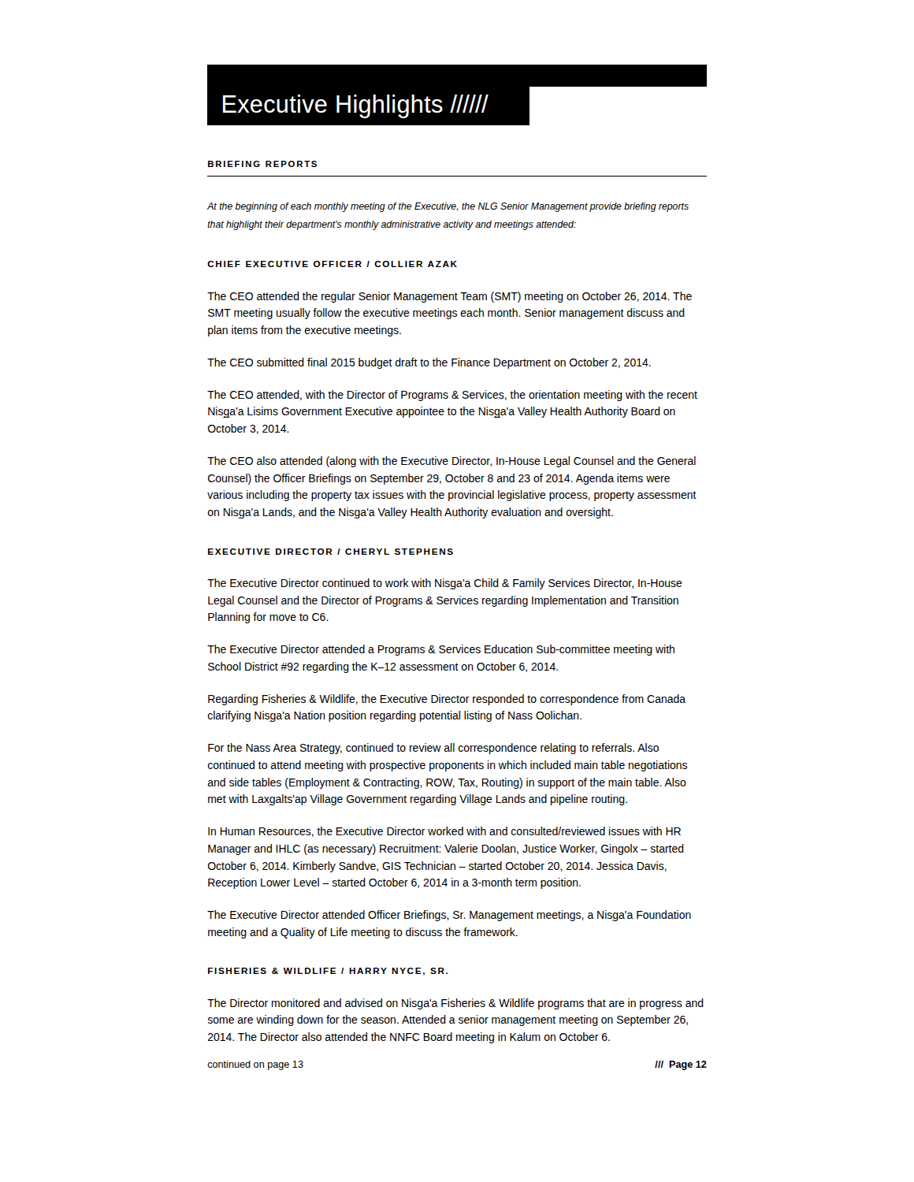Executive Highlights //////
Briefing Reports
At the beginning of each monthly meeting of the Executive, the NLG Senior Management provide briefing reports that highlight their department's monthly administrative activity and meetings attended:
Chief Executive Officer / Collier Azak
The CEO attended the regular Senior Management Team (SMT) meeting on October 26, 2014. The SMT meeting usually follow the executive meetings each month. Senior management discuss and plan items from the executive meetings.
The CEO submitted final 2015 budget draft to the Finance Department on October 2, 2014.
The CEO attended, with the Director of Programs & Services, the orientation meeting with the recent Nisga'a Lisims Government Executive appointee to the Nisga'a Valley Health Authority Board on October 3, 2014.
The CEO also attended (along with the Executive Director, In-House Legal Counsel and the General Counsel) the Officer Briefings on September 29, October 8 and 23 of 2014. Agenda items were various including the property tax issues with the provincial legislative process, property assessment on Nisga'a Lands, and the Nisga'a Valley Health Authority evaluation and oversight.
Executive Director / Cheryl Stephens
The Executive Director continued to work with Nisga'a Child & Family Services Director, In-House Legal Counsel and the Director of Programs & Services regarding Implementation and Transition Planning for move to C6.
The Executive Director attended a Programs & Services Education Sub-committee meeting with School District #92 regarding the K–12 assessment on October 6, 2014.
Regarding Fisheries & Wildlife, the Executive Director responded to correspondence from Canada clarifying Nisga'a Nation position regarding potential listing of Nass Oolichan.
For the Nass Area Strategy, continued to review all correspondence relating to referrals. Also continued to attend meeting with prospective proponents in which included main table negotiations and side tables (Employment & Contracting, ROW, Tax, Routing) in support of the main table. Also met with Laxgalts'ap Village Government regarding Village Lands and pipeline routing.
In Human Resources, the Executive Director worked with and consulted/reviewed issues with HR Manager and IHLC (as necessary) Recruitment: Valerie Doolan, Justice Worker, Gingolx – started October 6, 2014. Kimberly Sandve, GIS Technician – started October 20, 2014. Jessica Davis, Reception Lower Level – started October 6, 2014 in a 3-month term position.
The Executive Director attended Officer Briefings, Sr. Management meetings, a Nisga'a Foundation meeting and a Quality of Life meeting to discuss the framework.
Fisheries & Wildlife / Harry Nyce, Sr.
The Director monitored and advised on Nisga'a Fisheries & Wildlife programs that are in progress and some are winding down for the season. Attended a senior management meeting on September 26, 2014. The Director also attended the NNFC Board meeting in Kalum on October 6.
continued on page 13 /// Page 12